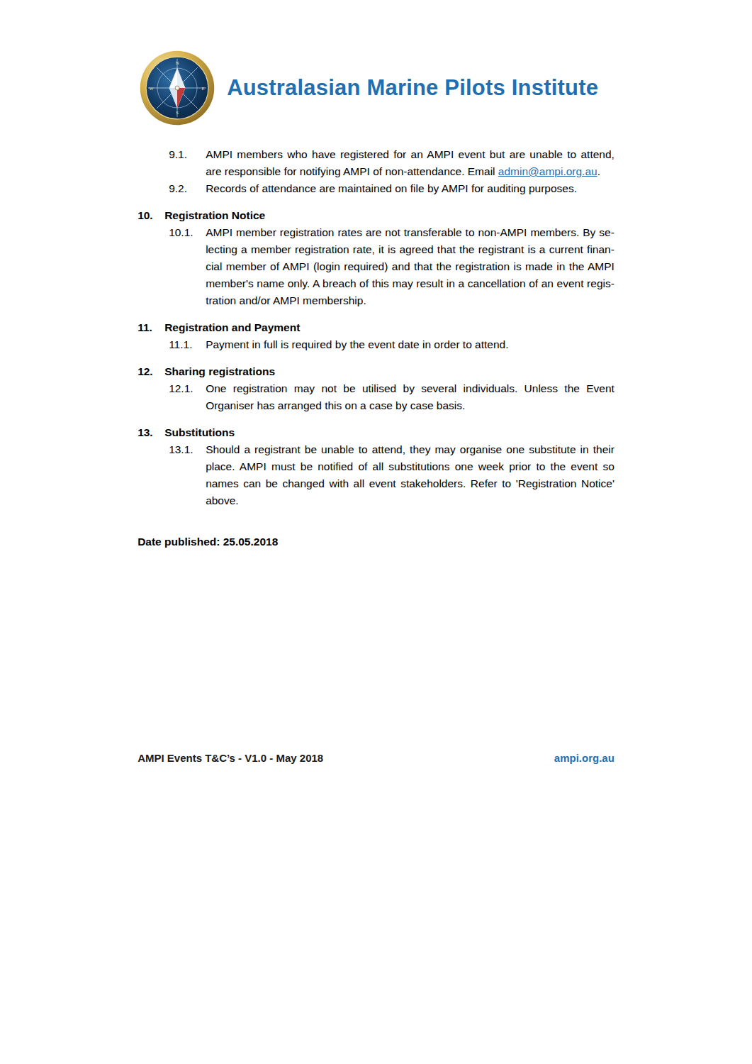N S E W
Australasian Marine Pilots Institute
9.1. AMPI members who have registered for an AMPI event but are unable to attend, are responsible for notifying AMPI of non-attendance. Email admin@ampi.org.au.
9.2. Records of attendance are maintained on file by AMPI for auditing purposes.
10. Registration Notice
10.1. AMPI member registration rates are not transferable to non-AMPI members. By selecting a member registration rate, it is agreed that the registrant is a current financial member of AMPI (login required) and that the registration is made in the AMPI member's name only. A breach of this may result in a cancellation of an event registration and/or AMPI membership.
11. Registration and Payment
11.1. Payment in full is required by the event date in order to attend.
12. Sharing registrations
12.1. One registration may not be utilised by several individuals. Unless the Event Organiser has arranged this on a case by case basis.
13. Substitutions
13.1. Should a registrant be unable to attend, they may organise one substitute in their place. AMPI must be notified of all substitutions one week prior to the event so names can be changed with all event stakeholders. Refer to 'Registration Notice' above.
Date published: 25.05.2018
AMPI Events T&C’s - V1.0 - May 2018
ampi.org.au